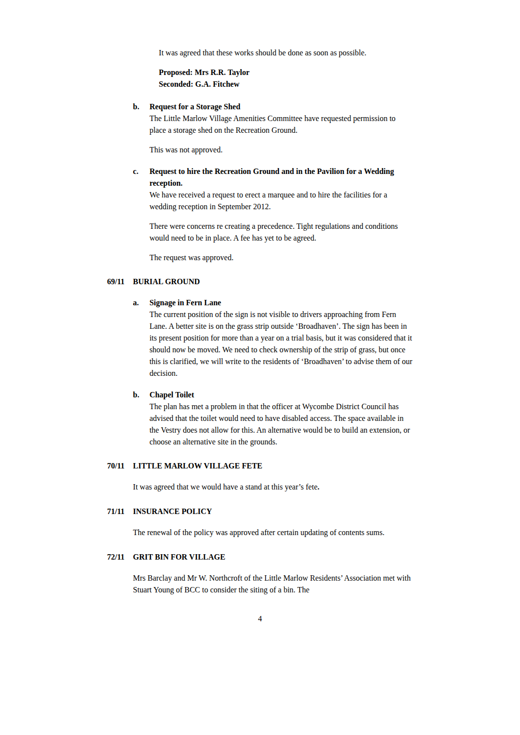It was agreed that these works should be done as soon as possible.
Proposed: Mrs R.R. Taylor Seconded: G.A. Fitchew
b.
Request for a Storage Shed
The Little Marlow Village Amenities Committee have requested permission to place a storage shed on the Recreation Ground.
This was not approved.
c.
Request to hire the Recreation Ground and in the Pavilion for a Wedding reception.
We have received a request to erect a marquee and to hire the facilities for a wedding reception in September 2012.
There were concerns re creating a precedence. Tight regulations and conditions would need to be in place. A fee has yet to be agreed.
The request was approved.
69/11
BURIAL GROUND
a.
Signage in Fern Lane
The current position of the sign is not visible to drivers approaching from Fern Lane. A better site is on the grass strip outside ‘Broadhaven’. The sign has been in its present position for more than a year on a trial basis, but it was considered that it should now be moved. We need to check ownership of the strip of grass, but once this is clarified, we will write to the residents of ‘Broadhaven’ to advise them of our decision.
b.
Chapel Toilet
The plan has met a problem in that the officer at Wycombe District Council has advised that the toilet would need to have disabled access. The space available in the Vestry does not allow for this. An alternative would be to build an extension, or choose an alternative site in the grounds.
70/11
LITTLE MARLOW VILLAGE FETE
It was agreed that we would have a stand at this year’s fete.
71/11
INSURANCE POLICY
The renewal of the policy was approved after certain updating of contents sums.
72/11
GRIT BIN FOR VILLAGE
Mrs Barclay and Mr W. Northcroft of the Little Marlow Residents’ Association met with Stuart Young of BCC to consider the siting of a bin. The
4